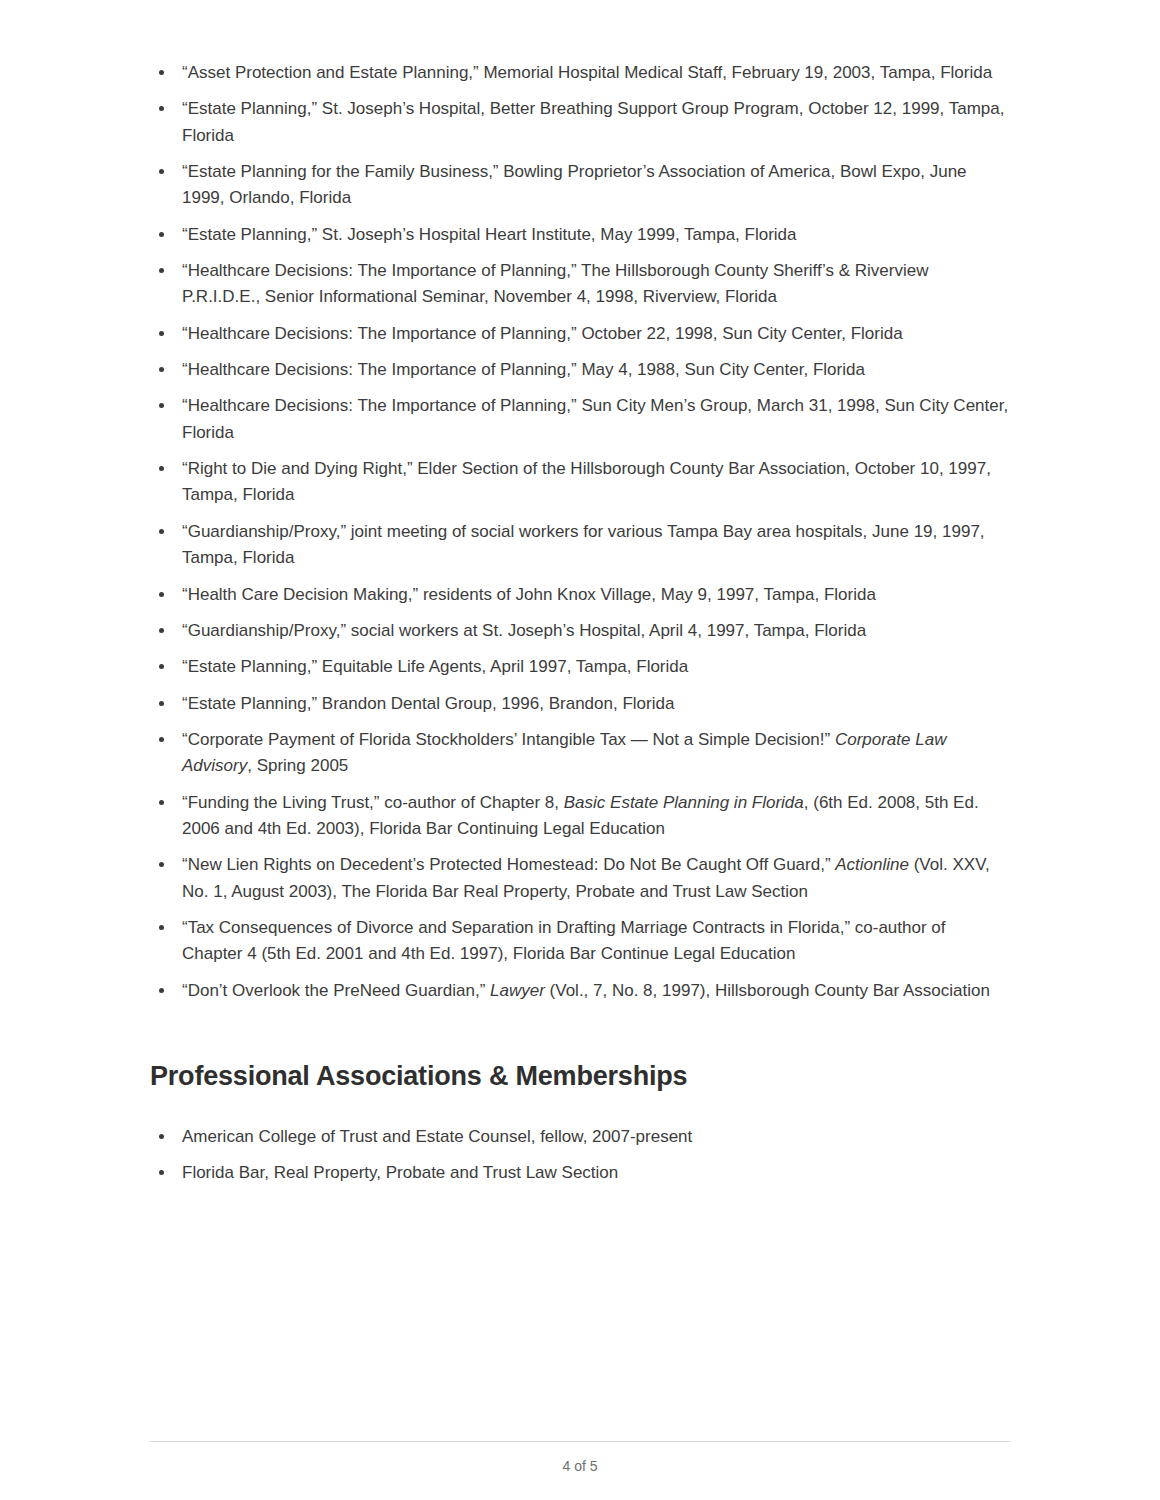“Asset Protection and Estate Planning,” Memorial Hospital Medical Staff, February 19, 2003, Tampa, Florida
“Estate Planning,” St. Joseph’s Hospital, Better Breathing Support Group Program, October 12, 1999, Tampa, Florida
“Estate Planning for the Family Business,” Bowling Proprietor’s Association of America, Bowl Expo, June 1999, Orlando, Florida
“Estate Planning,” St. Joseph’s Hospital Heart Institute, May 1999, Tampa, Florida
“Healthcare Decisions: The Importance of Planning,” The Hillsborough County Sheriff’s & Riverview P.R.I.D.E., Senior Informational Seminar, November 4, 1998, Riverview, Florida
“Healthcare Decisions: The Importance of Planning,” October 22, 1998, Sun City Center, Florida
“Healthcare Decisions: The Importance of Planning,” May 4, 1988, Sun City Center, Florida
“Healthcare Decisions: The Importance of Planning,” Sun City Men’s Group, March 31, 1998, Sun City Center, Florida
“Right to Die and Dying Right,” Elder Section of the Hillsborough County Bar Association, October 10, 1997, Tampa, Florida
“Guardianship/Proxy,” joint meeting of social workers for various Tampa Bay area hospitals, June 19, 1997, Tampa, Florida
“Health Care Decision Making,” residents of John Knox Village, May 9, 1997, Tampa, Florida
“Guardianship/Proxy,” social workers at St. Joseph’s Hospital, April 4, 1997, Tampa, Florida
“Estate Planning,” Equitable Life Agents, April 1997, Tampa, Florida
“Estate Planning,” Brandon Dental Group, 1996, Brandon, Florida
“Corporate Payment of Florida Stockholders’ Intangible Tax — Not a Simple Decision!” Corporate Law Advisory, Spring 2005
“Funding the Living Trust,” co-author of Chapter 8, Basic Estate Planning in Florida, (6th Ed. 2008, 5th Ed. 2006 and 4th Ed. 2003), Florida Bar Continuing Legal Education
“New Lien Rights on Decedent’s Protected Homestead: Do Not Be Caught Off Guard,” Actionline (Vol. XXV, No. 1, August 2003), The Florida Bar Real Property, Probate and Trust Law Section
“Tax Consequences of Divorce and Separation in Drafting Marriage Contracts in Florida,” co-author of Chapter 4 (5th Ed. 2001 and 4th Ed. 1997), Florida Bar Continue Legal Education
“Don’t Overlook the PreNeed Guardian,” Lawyer (Vol., 7, No. 8, 1997), Hillsborough County Bar Association
Professional Associations & Memberships
American College of Trust and Estate Counsel, fellow, 2007-present
Florida Bar, Real Property, Probate and Trust Law Section
4 of 5